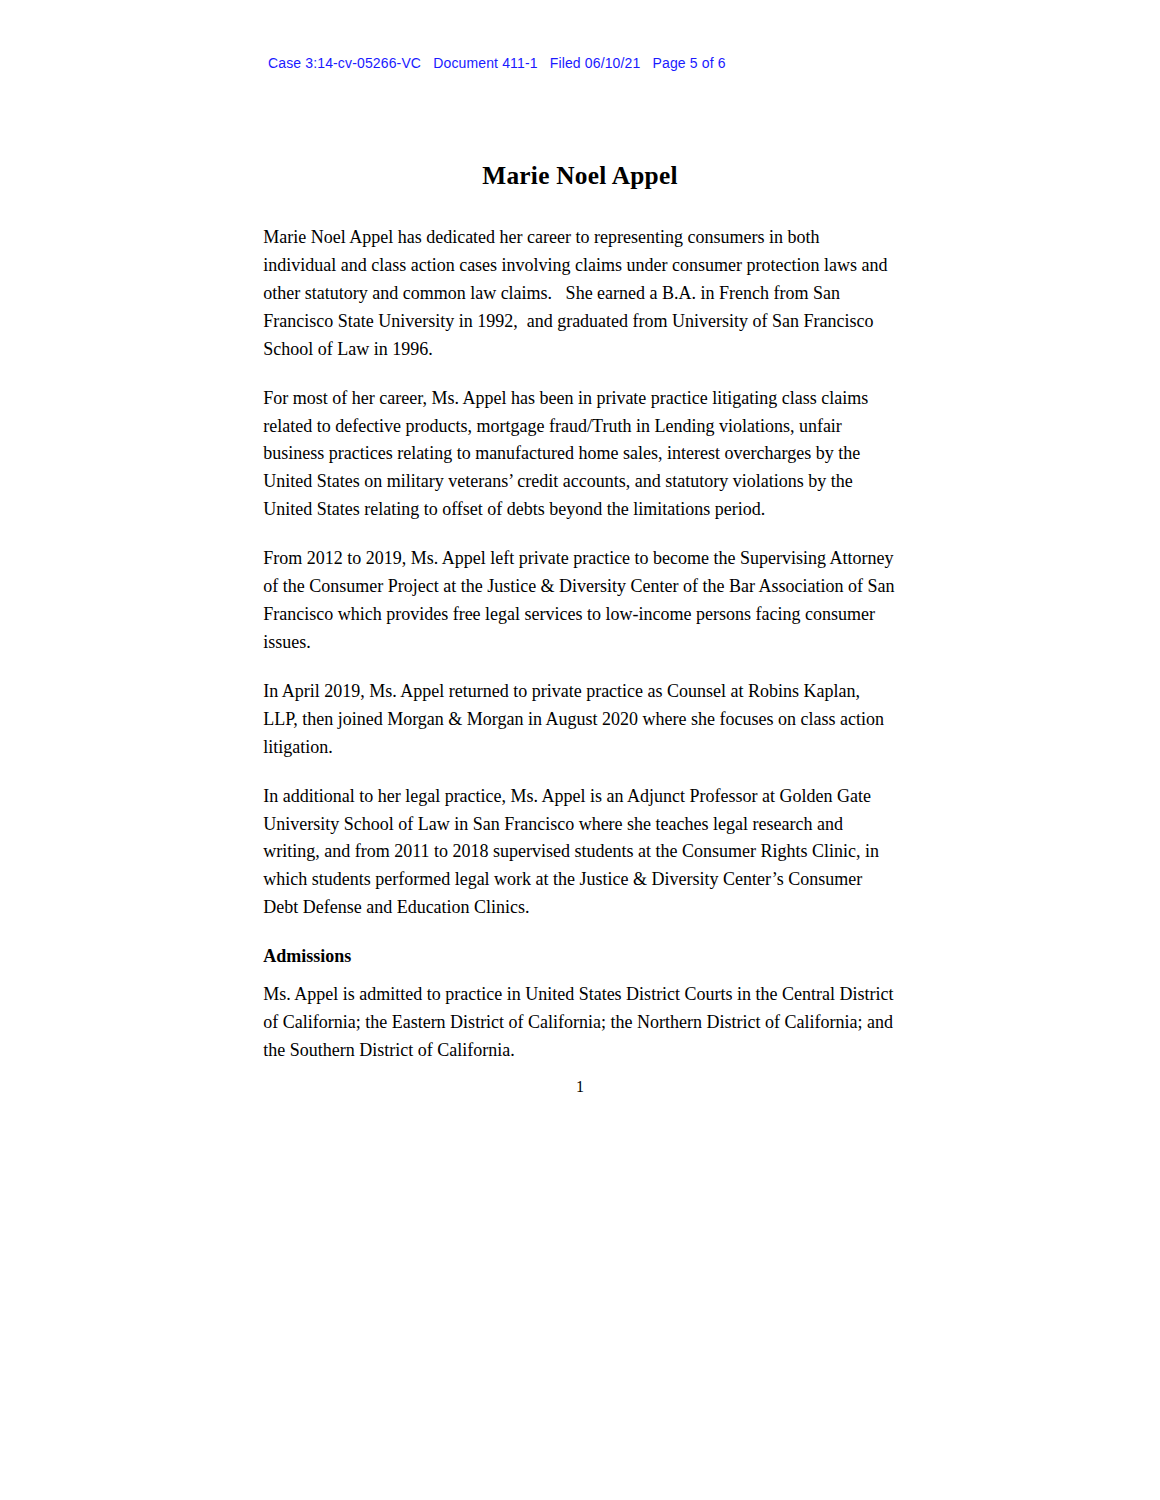Case 3:14-cv-05266-VC Document 411-1 Filed 06/10/21 Page 5 of 6
Marie Noel Appel
Marie Noel Appel has dedicated her career to representing consumers in both individual and class action cases involving claims under consumer protection laws and other statutory and common law claims. She earned a B.A. in French from San Francisco State University in 1992, and graduated from University of San Francisco School of Law in 1996.
For most of her career, Ms. Appel has been in private practice litigating class claims related to defective products, mortgage fraud/Truth in Lending violations, unfair business practices relating to manufactured home sales, interest overcharges by the United States on military veterans’ credit accounts, and statutory violations by the United States relating to offset of debts beyond the limitations period.
From 2012 to 2019, Ms. Appel left private practice to become the Supervising Attorney of the Consumer Project at the Justice & Diversity Center of the Bar Association of San Francisco which provides free legal services to low-income persons facing consumer issues.
In April 2019, Ms. Appel returned to private practice as Counsel at Robins Kaplan, LLP, then joined Morgan & Morgan in August 2020 where she focuses on class action litigation.
In additional to her legal practice, Ms. Appel is an Adjunct Professor at Golden Gate University School of Law in San Francisco where she teaches legal research and writing, and from 2011 to 2018 supervised students at the Consumer Rights Clinic, in which students performed legal work at the Justice & Diversity Center’s Consumer Debt Defense and Education Clinics.
Admissions
Ms. Appel is admitted to practice in United States District Courts in the Central District of California; the Eastern District of California; the Northern District of California; and the Southern District of California.
1